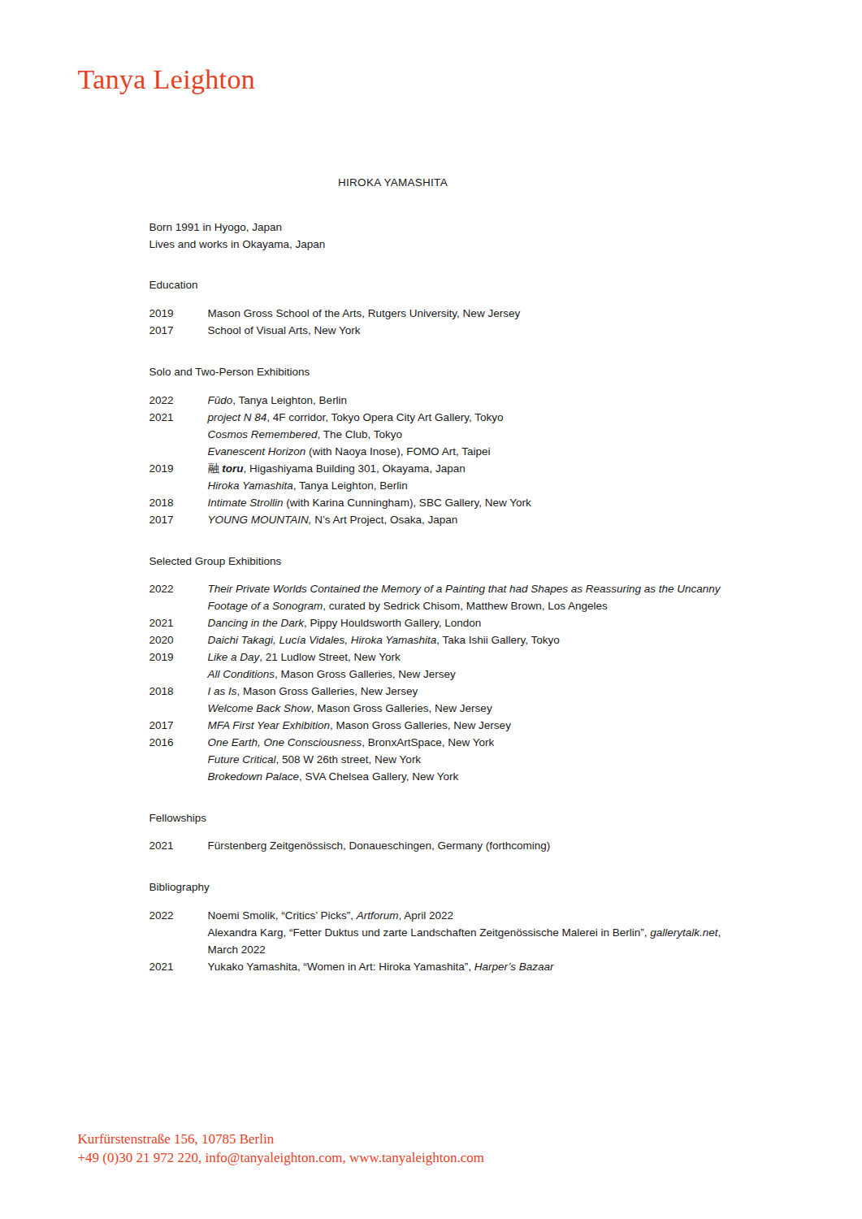Tanya Leighton
HIROKA YAMASHITA
Born 1991 in Hyogo, Japan
Lives and works in Okayama, Japan
Education
| 2019 | Mason Gross School of the Arts, Rutgers University, New Jersey |
| 2017 | School of Visual Arts, New York |
Solo and Two-Person Exhibitions
| 2022 | Fūdo , Tanya Leighton, Berlin |
| 2021 | project N 84 , 4F corridor, Tokyo Opera City Art Gallery, Tokyo Cosmos Remembered , The Club, Tokyo Evanescent Horizon (with Naoya Inose), FOMO Art, Taipei |
| 2019 | 融 toru , Higashiyama Building 301, Okayama, Japan Hiroka Yamashita , Tanya Leighton, Berlin |
| 2018 | Intimate Strollin (with Karina Cunningham), SBC Gallery, New York |
| 2017 | YOUNG MOUNTAIN, N’s Art Project, Osaka, Japan |
Selected Group Exhibitions
| 2022 | Their Private Worlds Contained the Memory of a Painting that had Shapes as Reassuring as the Uncanny Footage of a Sonogram , curated by Sedrick Chisom, Matthew Brown, Los Angeles |
| 2021 | Dancing in the Dark , Pippy Houldsworth Gallery, London |
| 2020 | Daichi Takagi, Lucía Vidales, Hiroka Yamashita , Taka Ishii Gallery, Tokyo |
| 2019 | Like a Day , 21 Ludlow Street, New York All Conditions , Mason Gross Galleries, New Jersey |
| 2018 | I as Is , Mason Gross Galleries, New Jersey Welcome Back Show , Mason Gross Galleries, New Jersey |
| 2017 | MFA First Year Exhibition , Mason Gross Galleries, New Jersey |
| 2016 | One Earth, One Consciousness , BronxArtSpace, New York Future Critical , 508 W 26th street, New York Brokedown Palace , SVA Chelsea Gallery, New York |
Fellowships
| 2021 | Fürstenberg Zeitgenössisch, Donaueschingen, Germany (forthcoming) |
Bibliography
| 2022 | Noemi Smolik, “Critics’ Picks”, Artforum , April 2022 Alexandra Karg, “Fetter Duktus und zarte Landschaften Zeitgenössische Malerei in Berlin”, gallerytalk.net , March 2022 |
| 2021 | Yukako Yamashita, “Women in Art: Hiroka Yamashita”, Harper’s Bazaar |
Kurfürstenstraße 156, 10785 Berlin
+49 (0)30 21 972 220, info@tanyaleighton.com, www.tanyaleighton.com